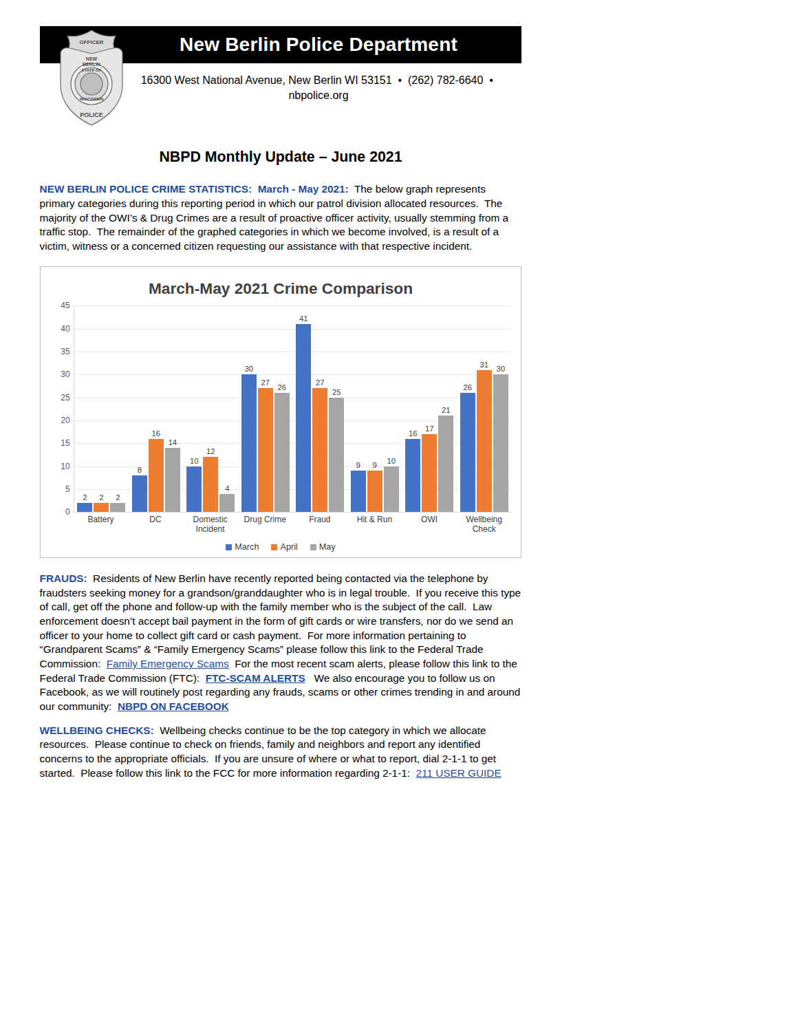OFFICER NEW BERLIN STATE OF WISCONSIN POLICE
New Berlin Police Department
16300 West National Avenue, New Berlin WI 53151 • (262) 782-6640 • nbpolice.org
NBPD Monthly Update – June 2021
NEW BERLIN POLICE CRIME STATISTICS: March - May 2021: The below graph represents primary categories during this reporting period in which our patrol division allocated resources. The majority of the OWI’s & Drug Crimes are a result of proactive officer activity, usually stemming from a traffic stop. The remainder of the graphed categories in which we become involved, is a result of a victim, witness or a concerned citizen requesting our assistance with that respective incident.
March-May 2021 Crime Comparison
45
40
35
30
25
20
15
10
5
0
2
2
2
8
16
14
10
12
4
30
27
26
41
27
25
9
9
10
16
17
21
26
31
30
Battery
DC
Domestic
Incident
Drug Crime
Fraud
Hit & Run
OWI
Wellbeing Check
March
April
May
FRAUDS: Residents of New Berlin have recently reported being contacted via the telephone by fraudsters seeking money for a grandson/granddaughter who is in legal trouble. If you receive this type of call, get off the phone and follow-up with the family member who is the subject of the call. Law enforcement doesn’t accept bail payment in the form of gift cards or wire transfers, nor do we send an officer to your home to collect gift card or cash payment. For more information pertaining to “Grandparent Scams” & “Family Emergency Scams” please follow this link to the Federal Trade Commission: Family Emergency Scams For the most recent scam alerts, please follow this link to the Federal Trade Commission (FTC): FTC-SCAM ALERTS We also encourage you to follow us on Facebook, as we will routinely post regarding any frauds, scams or other crimes trending in and around our community: NBPD ON FACEBOOK
WELLBEING CHECKS: Wellbeing checks continue to be the top category in which we allocate resources. Please continue to check on friends, family and neighbors and report any identified concerns to the appropriate officials. If you are unsure of where or what to report, dial 2-1-1 to get started. Please follow this link to the FCC for more information regarding 2-1-1: 211 USER GUIDE